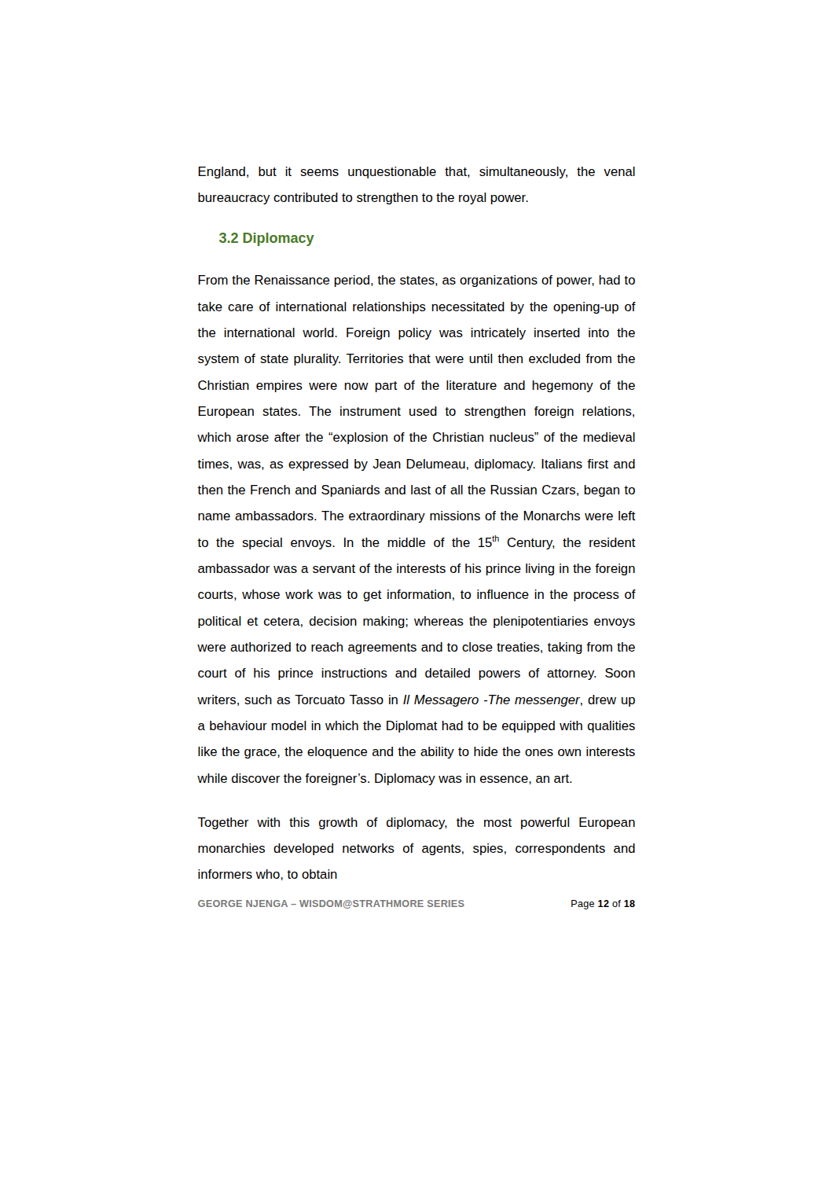England, but it seems unquestionable that, simultaneously, the venal bureaucracy contributed to strengthen to the royal power.
3.2 Diplomacy
From the Renaissance period, the states, as organizations of power, had to take care of international relationships necessitated by the opening-up of the international world. Foreign policy was intricately inserted into the system of state plurality. Territories that were until then excluded from the Christian empires were now part of the literature and hegemony of the European states. The instrument used to strengthen foreign relations, which arose after the “explosion of the Christian nucleus” of the medieval times, was, as expressed by Jean Delumeau, diplomacy. Italians first and then the French and Spaniards and last of all the Russian Czars, began to name ambassadors. The extraordinary missions of the Monarchs were left to the special envoys. In the middle of the 15th Century, the resident ambassador was a servant of the interests of his prince living in the foreign courts, whose work was to get information, to influence in the process of political et cetera, decision making; whereas the plenipotentiaries envoys were authorized to reach agreements and to close treaties, taking from the court of his prince instructions and detailed powers of attorney. Soon writers, such as Torcuato Tasso in Il Messagero -The messenger, drew up a behaviour model in which the Diplomat had to be equipped with qualities like the grace, the eloquence and the ability to hide the ones own interests while discover the foreigner’s. Diplomacy was in essence, an art.
Together with this growth of diplomacy, the most powerful European monarchies developed networks of agents, spies, correspondents and informers who, to obtain
GEORGE NJENGA – WISDOM@STRATHMORE SERIES Page 12 of 18